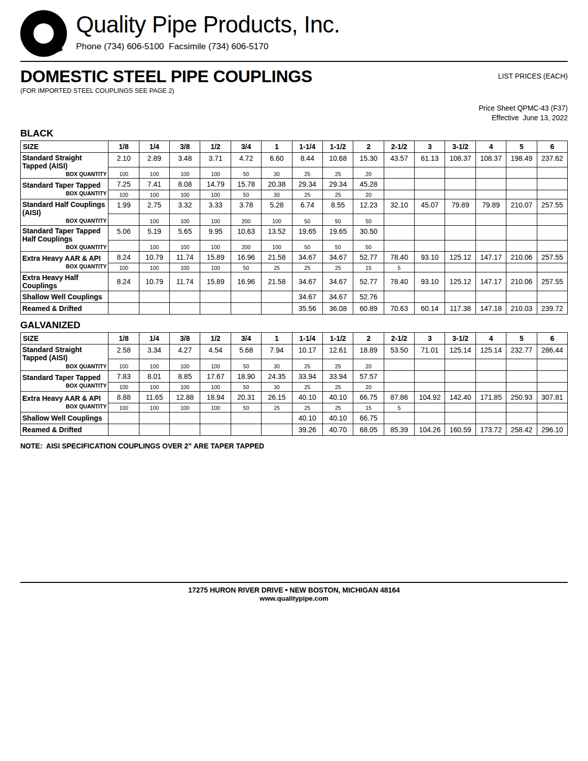Quality Pipe Products, Inc.
Phone (734) 606-5100 Facsimile (734) 606-5170
DOMESTIC STEEL PIPE COUPLINGS
(FOR IMPORTED STEEL COUPLINGS SEE PAGE 2)
LIST PRICES (EACH)
Price Sheet QPMC-43 (F37)
Effective June 13, 2022
BLACK
| SIZE | 1/8 | 1/4 | 3/8 | 1/2 | 3/4 | 1 | 1-1/4 | 1-1/2 | 2 | 2-1/2 | 3 | 3-1/2 | 4 | 5 | 6 |
| --- | --- | --- | --- | --- | --- | --- | --- | --- | --- | --- | --- | --- | --- | --- | --- |
| Standard Straight Tapped (AISI) BOX QUANTITY | 2.10 | 2.89 | 3.48 | 3.71 | 4.72 | 6.60 | 8.44 | 10.68 | 15.30 | 43.57 | 61.13 | 108.37 | 108.37 | 198.49 | 237.62 |
| 100 | 100 | 100 | 100 | 50 | 30 | 25 | 25 | 20 | | | | | | |
| Standard Taper Tapped BOX QUANTITY | 7.25 | 7.41 | 8.08 | 14.79 | 15.78 | 20.38 | 29.34 | 29.34 | 45.28 | | | | | | |
| 100 | 100 | 100 | 100 | 50 | 30 | 25 | 25 | 20 | | | | | | |
| Standard Half Couplings (AISI) BOX QUANTITY | 1.99 | 2.75 | 3.32 | 3.33 | 3.78 | 5.28 | 6.74 | 8.55 | 12.23 | 32.10 | 45.07 | 79.89 | 79.89 | 210.07 | 257.55 |
| | 100 | 100 | 100 | 200 | 100 | 50 | 50 | 50 | | | | | | |
| Standard Taper Tapped Half Couplings BOX QUANTITY | 5.06 | 5.19 | 5.65 | 9.95 | 10.63 | 13.52 | 19.65 | 19.65 | 30.50 | | | | | | |
| | 100 | 100 | 100 | 200 | 100 | 50 | 50 | 50 | | | | | | |
| Extra Heavy AAR & API BOX QUANTITY | 8.24 | 10.79 | 11.74 | 15.89 | 16.96 | 21.58 | 34.67 | 34.67 | 52.77 | 78.40 | 93.10 | 125.12 | 147.17 | 210.06 | 257.55 |
| 100 | 100 | 100 | 100 | 50 | 25 | 25 | 25 | 15 | 5 | | | | | |
| Extra Heavy Half Couplings | 8.24 | 10.79 | 11.74 | 15.89 | 16.96 | 21.58 | 34.67 | 34.67 | 52.77 | 78.40 | 93.10 | 125.12 | 147.17 | 210.06 | 257.55 |
| Shallow Well Couplings | | | | | | | 34.67 | 34.67 | 52.76 | | | | | | |
| Reamed & Drifted | | | | | | | 35.56 | 36.08 | 60.89 | 70.63 | 60.14 | 117.38 | 147.18 | 210.03 | 239.72 |
GALVANIZED
| SIZE | 1/8 | 1/4 | 3/8 | 1/2 | 3/4 | 1 | 1-1/4 | 1-1/2 | 2 | 2-1/2 | 3 | 3-1/2 | 4 | 5 | 6 |
| --- | --- | --- | --- | --- | --- | --- | --- | --- | --- | --- | --- | --- | --- | --- | --- |
| Standard Straight Tapped (AISI) BOX QUANTITY | 2.58 | 3.34 | 4.27 | 4.54 | 5.68 | 7.94 | 10.17 | 12.61 | 18.89 | 53.50 | 71.01 | 125.14 | 125.14 | 232.77 | 286.44 |
| 100 | 100 | 100 | 100 | 50 | 30 | 25 | 25 | 20 | | | | | | |
| Standard Taper Tapped BOX QUANTITY | 7.83 | 8.01 | 8.85 | 17.67 | 18.90 | 24.35 | 33.94 | 33.94 | 57.57 | | | | | | |
| 100 | 100 | 100 | 100 | 50 | 30 | 25 | 25 | 20 | | | | | | |
| Extra Heavy AAR & API BOX QUANTITY | 8.88 | 11.65 | 12.88 | 18.94 | 20.31 | 26.15 | 40.10 | 40.10 | 66.75 | 87.86 | 104.92 | 142.40 | 171.85 | 250.93 | 307.81 |
| 100 | 100 | 100 | 100 | 50 | 25 | 25 | 25 | 15 | 5 | | | | | |
| Shallow Well Couplings | | | | | | | 40.10 | 40.10 | 66.75 | | | | | | |
| Reamed & Drifted | | | | | | | 39.26 | 40.70 | 68.05 | 85.39 | 104.26 | 160.59 | 173.72 | 258.42 | 296.10 |
NOTE: AISI SPECIFICATION COUPLINGS OVER 2” ARE TAPER TAPPED
17275 HURON RIVER DRIVE • NEW BOSTON, MICHIGAN 48164
www.qualitypipe.com